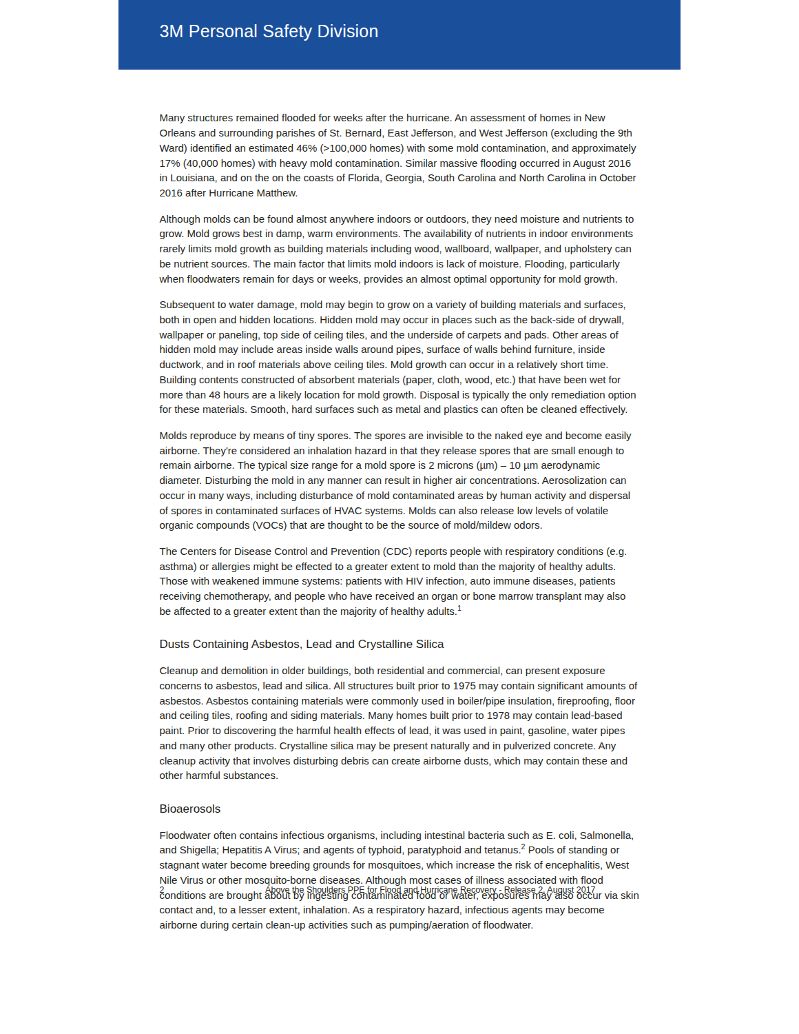3M Personal Safety Division
Many structures remained flooded for weeks after the hurricane. An assessment of homes in New Orleans and surrounding parishes of St. Bernard, East Jefferson, and West Jefferson (excluding the 9th Ward) identified an estimated 46% (>100,000 homes) with some mold contamination, and approximately 17% (40,000 homes) with heavy mold contamination. Similar massive flooding occurred in August 2016 in Louisiana, and on the on the coasts of Florida, Georgia, South Carolina and North Carolina in October 2016 after Hurricane Matthew.
Although molds can be found almost anywhere indoors or outdoors, they need moisture and nutrients to grow. Mold grows best in damp, warm environments. The availability of nutrients in indoor environments rarely limits mold growth as building materials including wood, wallboard, wallpaper, and upholstery can be nutrient sources. The main factor that limits mold indoors is lack of moisture. Flooding, particularly when floodwaters remain for days or weeks, provides an almost optimal opportunity for mold growth.
Subsequent to water damage, mold may begin to grow on a variety of building materials and surfaces, both in open and hidden locations. Hidden mold may occur in places such as the back-side of drywall, wallpaper or paneling, top side of ceiling tiles, and the underside of carpets and pads. Other areas of hidden mold may include areas inside walls around pipes, surface of walls behind furniture, inside ductwork, and in roof materials above ceiling tiles. Mold growth can occur in a relatively short time. Building contents constructed of absorbent materials (paper, cloth, wood, etc.) that have been wet for more than 48 hours are a likely location for mold growth. Disposal is typically the only remediation option for these materials. Smooth, hard surfaces such as metal and plastics can often be cleaned effectively.
Molds reproduce by means of tiny spores. The spores are invisible to the naked eye and become easily airborne. They're considered an inhalation hazard in that they release spores that are small enough to remain airborne. The typical size range for a mold spore is 2 microns (µm) – 10 µm aerodynamic diameter. Disturbing the mold in any manner can result in higher air concentrations. Aerosolization can occur in many ways, including disturbance of mold contaminated areas by human activity and dispersal of spores in contaminated surfaces of HVAC systems. Molds can also release low levels of volatile organic compounds (VOCs) that are thought to be the source of mold/mildew odors.
The Centers for Disease Control and Prevention (CDC) reports people with respiratory conditions (e.g. asthma) or allergies might be effected to a greater extent to mold than the majority of healthy adults. Those with weakened immune systems: patients with HIV infection, auto immune diseases, patients receiving chemotherapy, and people who have received an organ or bone marrow transplant may also be affected to a greater extent than the majority of healthy adults.1
Dusts Containing Asbestos, Lead and Crystalline Silica
Cleanup and demolition in older buildings, both residential and commercial, can present exposure concerns to asbestos, lead and silica. All structures built prior to 1975 may contain significant amounts of asbestos. Asbestos containing materials were commonly used in boiler/pipe insulation, fireproofing, floor and ceiling tiles, roofing and siding materials. Many homes built prior to 1978 may contain lead-based paint. Prior to discovering the harmful health effects of lead, it was used in paint, gasoline, water pipes and many other products. Crystalline silica may be present naturally and in pulverized concrete. Any cleanup activity that involves disturbing debris can create airborne dusts, which may contain these and other harmful substances.
Bioaerosols
Floodwater often contains infectious organisms, including intestinal bacteria such as E. coli, Salmonella, and Shigella; Hepatitis A Virus; and agents of typhoid, paratyphoid and tetanus.2 Pools of standing or stagnant water become breeding grounds for mosquitoes, which increase the risk of encephalitis, West Nile Virus or other mosquito-borne diseases. Although most cases of illness associated with flood conditions are brought about by ingesting contaminated food or water, exposures may also occur via skin contact and, to a lesser extent, inhalation. As a respiratory hazard, infectious agents may become airborne during certain clean-up activities such as pumping/aeration of floodwater.
2 Above the Shoulders PPE for Flood and Hurricane Recovery - Release 2, August 2017